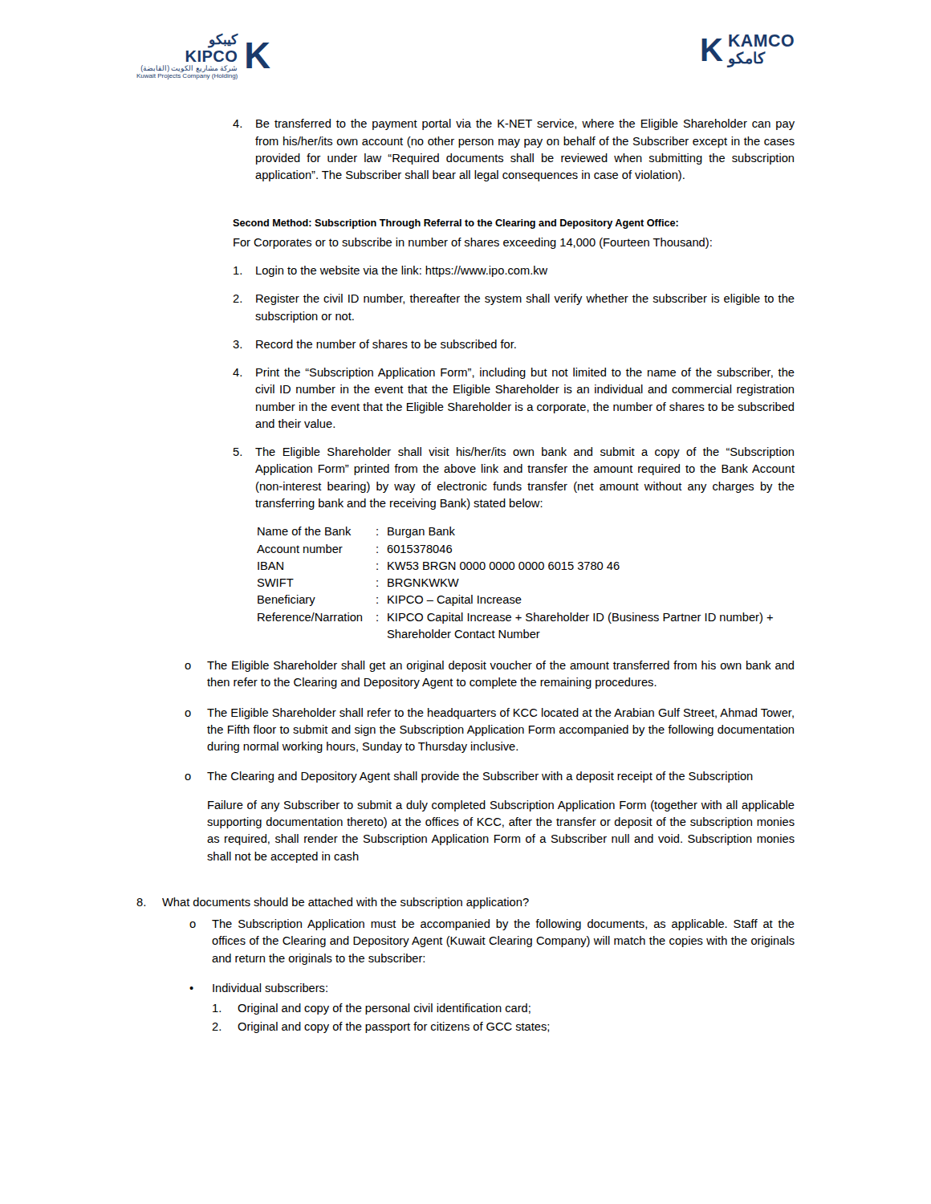كيبكو
KIPCO
شركة مشاريع الكويت (القابضة)
Kuwait Projects Company (Holding)
K
K
KAMCO
كامكو
4.
Be transferred to the payment portal via the K-NET service, where the Eligible Shareholder can pay from his/her/its own account (no other person may pay on behalf of the Subscriber except in the cases provided for under law “Required documents shall be reviewed when submitting the subscription application”. The Subscriber shall bear all legal consequences in case of violation).
Second Method: Subscription Through Referral to the Clearing and Depository Agent Office:
For Corporates or to subscribe in number of shares exceeding 14,000 (Fourteen Thousand):
1.
Login to the website via the link: https://www.ipo.com.kw
2.
Register the civil ID number, thereafter the system shall verify whether the subscriber is eligible to the subscription or not.
3.
Record the number of shares to be subscribed for.
4.
Print the “Subscription Application Form”, including but not limited to the name of the subscriber, the civil ID number in the event that the Eligible Shareholder is an individual and commercial registration number in the event that the Eligible Shareholder is a corporate, the number of shares to be subscribed and their value.
5.
The Eligible Shareholder shall visit his/her/its own bank and submit a copy of the “Subscription Application Form” printed from the above link and transfer the amount required to the Bank Account (non-interest bearing) by way of electronic funds transfer (net amount without any charges by the transferring bank and the receiving Bank) stated below:
| Name of the Bank | : | Burgan Bank |
| Account number | : | 6015378046 |
| IBAN | : | KW53 BRGN 0000 0000 0000 6015 3780 46 |
| SWIFT | : | BRGNKWKW |
| Beneficiary | : | KIPCO – Capital Increase |
| Reference/Narration | : | KIPCO Capital Increase + Shareholder ID (Business Partner ID number) + Shareholder Contact Number |
o
The Eligible Shareholder shall get an original deposit voucher of the amount transferred from his own bank and then refer to the Clearing and Depository Agent to complete the remaining procedures.
o
The Eligible Shareholder shall refer to the headquarters of KCC located at the Arabian Gulf Street, Ahmad Tower, the Fifth floor to submit and sign the Subscription Application Form accompanied by the following documentation during normal working hours, Sunday to Thursday inclusive.
o
The Clearing and Depository Agent shall provide the Subscriber with a deposit receipt of the Subscription
Failure of any Subscriber to submit a duly completed Subscription Application Form (together with all applicable supporting documentation thereto) at the offices of KCC, after the transfer or deposit of the subscription monies as required, shall render the Subscription Application Form of a Subscriber null and void. Subscription monies shall not be accepted in cash
8.
What documents should be attached with the subscription application?
o
The Subscription Application must be accompanied by the following documents, as applicable. Staff at the offices of the Clearing and Depository Agent (Kuwait Clearing Company) will match the copies with the originals and return the originals to the subscriber:
•
Individual subscribers:
1.
Original and copy of the personal civil identification card;
2.
Original and copy of the passport for citizens of GCC states;